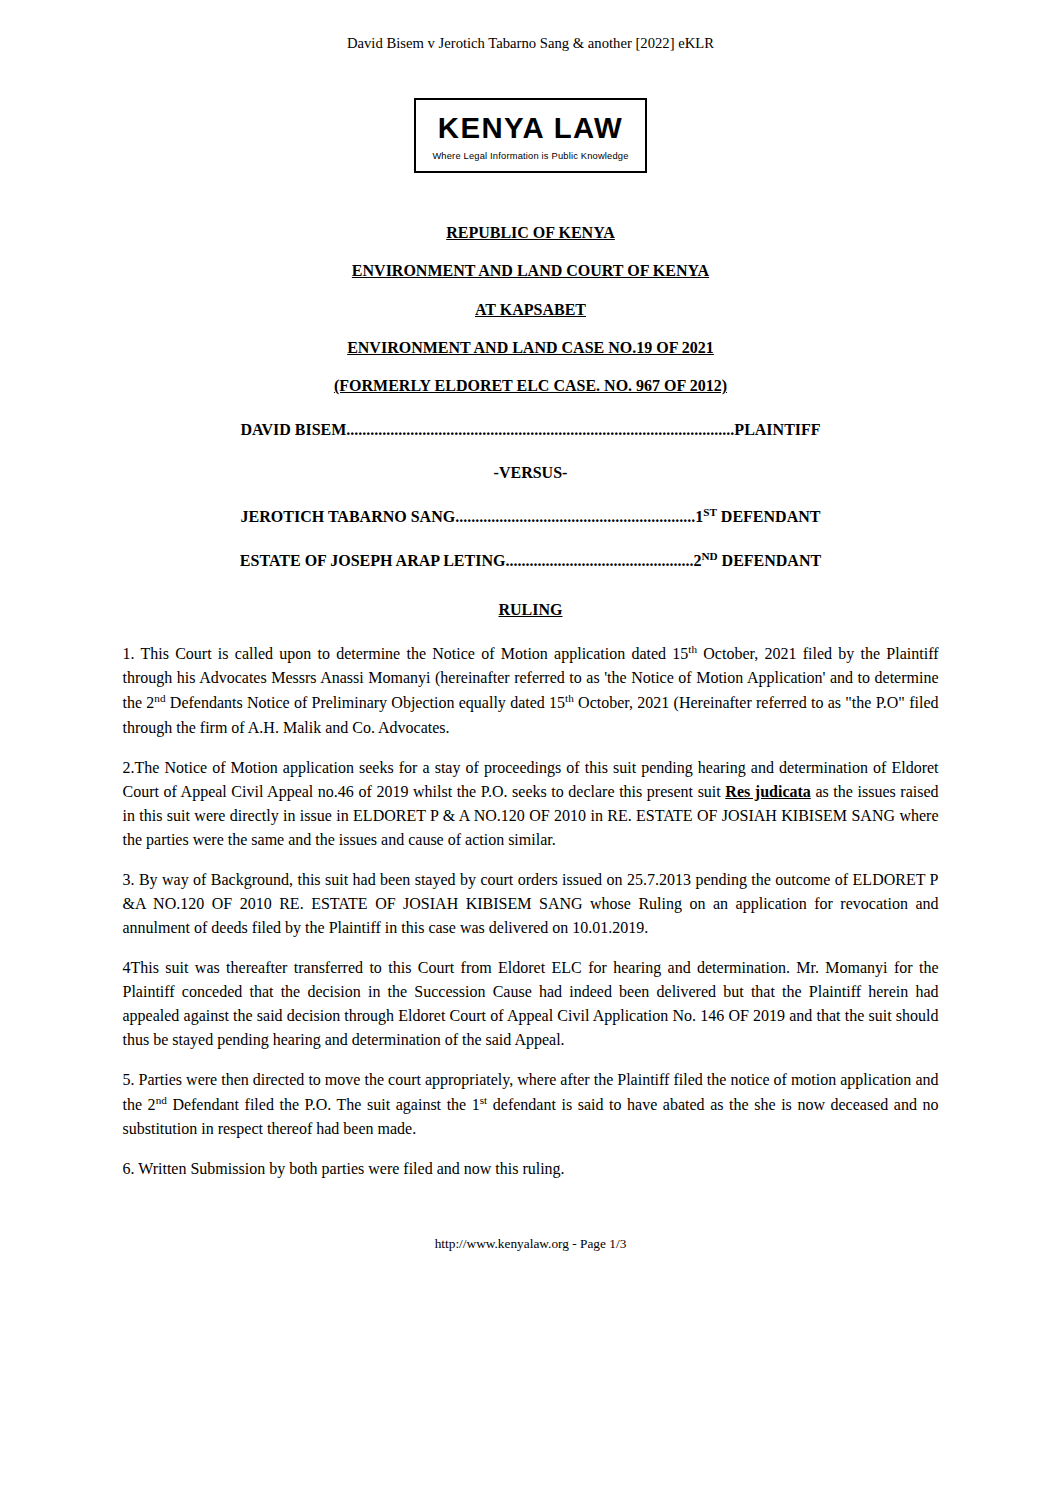David Bisem v Jerotich Tabarno Sang & another [2022] eKLR
KENYA LAW
Where Legal Information is Public Knowledge
REPUBLIC OF KENYA
ENVIRONMENT AND LAND COURT OF KENYA
AT KAPSABET
ENVIRONMENT AND LAND CASE NO.19 OF 2021
(FORMERLY ELDORET ELC CASE. NO. 967 OF 2012)
DAVID BISEM.................................................................................................PLAINTIFF
-VERSUS-
JEROTICH TABARNO SANG............................................................1ST DEFENDANT
ESTATE OF JOSEPH ARAP LETING...............................................2ND DEFENDANT
RULING
1. This Court is called upon to determine the Notice of Motion application dated 15th October, 2021 filed by the Plaintiff through his Advocates Messrs Anassi Momanyi (hereinafter referred to as 'the Notice of Motion Application' and to determine the 2nd Defendants Notice of Preliminary Objection equally dated 15th October, 2021 (Hereinafter referred to as "the P.O" filed through the firm of A.H. Malik and Co. Advocates.
2.The Notice of Motion application seeks for a stay of proceedings of this suit pending hearing and determination of Eldoret Court of Appeal Civil Appeal no.46 of 2019 whilst the P.O. seeks to declare this present suit Res judicata as the issues raised in this suit were directly in issue in ELDORET P & A NO.120 OF 2010 in RE. ESTATE OF JOSIAH KIBISEM SANG where the parties were the same and the issues and cause of action similar.
3. By way of Background, this suit had been stayed by court orders issued on 25.7.2013 pending the outcome of ELDORET P &A NO.120 OF 2010 RE. ESTATE OF JOSIAH KIBISEM SANG whose Ruling on an application for revocation and annulment of deeds filed by the Plaintiff in this case was delivered on 10.01.2019.
4This suit was thereafter transferred to this Court from Eldoret ELC for hearing and determination. Mr. Momanyi for the Plaintiff conceded that the decision in the Succession Cause had indeed been delivered but that the Plaintiff herein had appealed against the said decision through Eldoret Court of Appeal Civil Application No. 146 OF 2019 and that the suit should thus be stayed pending hearing and determination of the said Appeal.
5. Parties were then directed to move the court appropriately, where after the Plaintiff filed the notice of motion application and the 2nd Defendant filed the P.O. The suit against the 1st defendant is said to have abated as the she is now deceased and no substitution in respect thereof had been made.
6. Written Submission by both parties were filed and now this ruling.
http://www.kenyalaw.org - Page 1/3